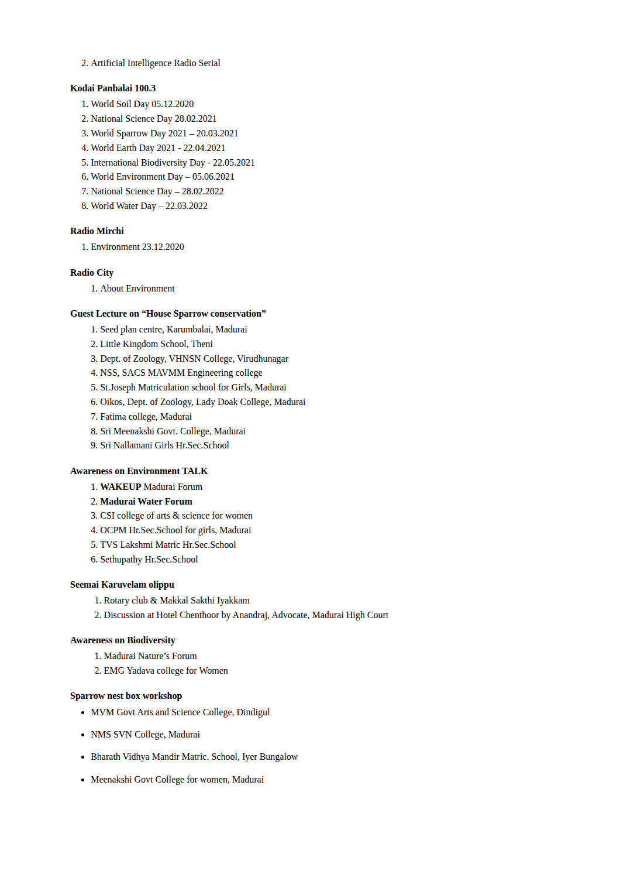Artificial Intelligence Radio Serial
Kodai Panbalai 100.3
World Soil Day 05.12.2020
National Science Day 28.02.2021
World Sparrow Day 2021 – 20.03.2021
World Earth Day 2021 - 22.04.2021
International Biodiversity Day - 22.05.2021
World Environment Day – 05.06.2021
National Science Day – 28.02.2022
World Water Day – 22.03.2022
Radio Mirchi
Environment 23.12.2020
Radio City
About Environment
Guest Lecture on “House Sparrow conservation”
Seed plan centre, Karumbalai, Madurai
Little Kingdom School, Theni
Dept. of Zoology, VHNSN College, Virudhunagar
NSS, SACS MAVMM Engineering college
St.Joseph Matriculation school for Girls, Madurai
Oikos, Dept. of Zoology, Lady Doak College, Madurai
Fatima college, Madurai
Sri Meenakshi Govt. College, Madurai
Sri Nallamani Girls Hr.Sec.School
Awareness on Environment TALK
WAKEUP Madurai Forum
Madurai Water Forum
CSI college of arts & science for women
OCPM Hr.Sec.School for girls, Madurai
TVS Lakshmi Matric Hr.Sec.School
Sethupathy Hr.Sec.School
Seemai Karuvelam olippu
1. Rotary club & Makkal Sakthi Iyakkam
2. Discussion at Hotel Chenthoor by Anandraj, Advocate, Madurai High Court
Awareness on Biodiversity
1. Madurai Nature’s Forum
2. EMG Yadava college for Women
Sparrow nest box workshop
MVM Govt Arts and Science College, Dindigul
NMS SVN College, Madurai
Bharath Vidhya Mandir Matric. School, Iyer Bungalow
Meenakshi Govt College for women, Madurai